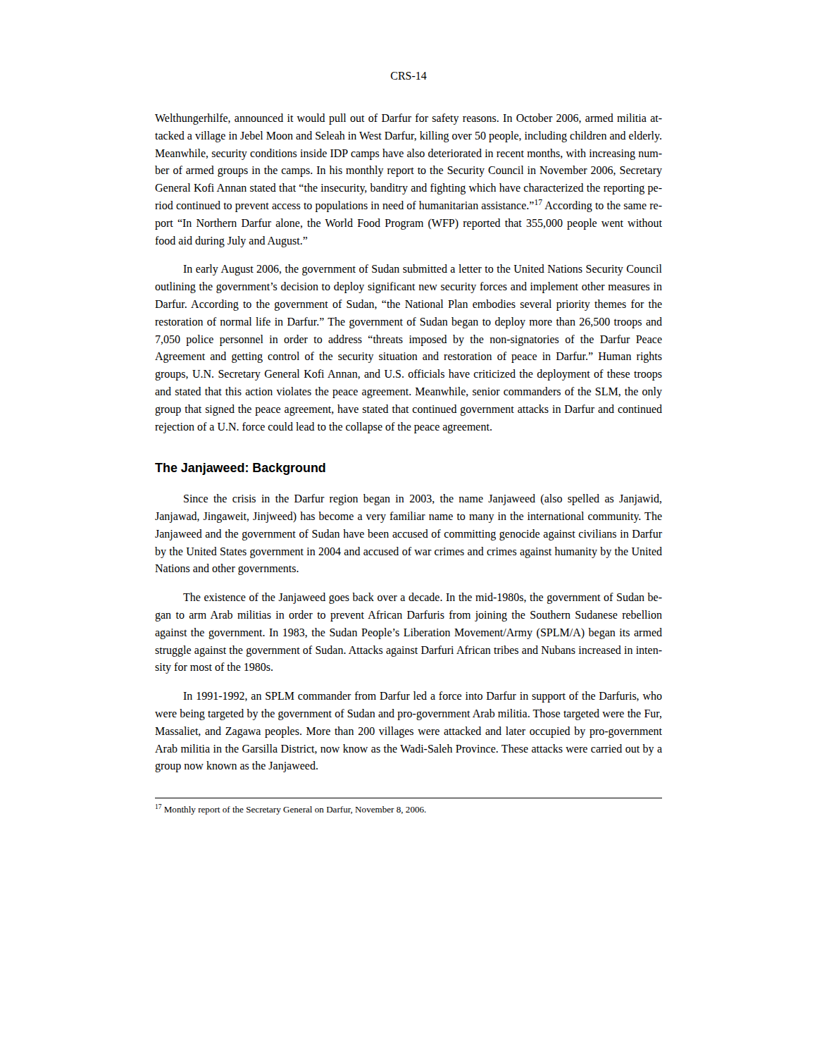CRS-14
Welthungerhilfe, announced it would pull out of Darfur for safety reasons. In October 2006, armed militia attacked a village in Jebel Moon and Seleah in West Darfur, killing over 50 people, including children and elderly. Meanwhile, security conditions inside IDP camps have also deteriorated in recent months, with increasing number of armed groups in the camps. In his monthly report to the Security Council in November 2006, Secretary General Kofi Annan stated that “the insecurity, banditry and fighting which have characterized the reporting period continued to prevent access to populations in need of humanitarian assistance.”17 According to the same report “In Northern Darfur alone, the World Food Program (WFP) reported that 355,000 people went without food aid during July and August.”
In early August 2006, the government of Sudan submitted a letter to the United Nations Security Council outlining the government’s decision to deploy significant new security forces and implement other measures in Darfur. According to the government of Sudan, “the National Plan embodies several priority themes for the restoration of normal life in Darfur.” The government of Sudan began to deploy more than 26,500 troops and 7,050 police personnel in order to address “threats imposed by the non-signatories of the Darfur Peace Agreement and getting control of the security situation and restoration of peace in Darfur.” Human rights groups, U.N. Secretary General Kofi Annan, and U.S. officials have criticized the deployment of these troops and stated that this action violates the peace agreement. Meanwhile, senior commanders of the SLM, the only group that signed the peace agreement, have stated that continued government attacks in Darfur and continued rejection of a U.N. force could lead to the collapse of the peace agreement.
The Janjaweed: Background
Since the crisis in the Darfur region began in 2003, the name Janjaweed (also spelled as Janjawid, Janjawad, Jingaweit, Jinjweed) has become a very familiar name to many in the international community. The Janjaweed and the government of Sudan have been accused of committing genocide against civilians in Darfur by the United States government in 2004 and accused of war crimes and crimes against humanity by the United Nations and other governments.
The existence of the Janjaweed goes back over a decade. In the mid-1980s, the government of Sudan began to arm Arab militias in order to prevent African Darfuris from joining the Southern Sudanese rebellion against the government. In 1983, the Sudan People’s Liberation Movement/Army (SPLM/A) began its armed struggle against the government of Sudan. Attacks against Darfuri African tribes and Nubans increased in intensity for most of the 1980s.
In 1991-1992, an SPLM commander from Darfur led a force into Darfur in support of the Darfuris, who were being targeted by the government of Sudan and pro-government Arab militia. Those targeted were the Fur, Massaliet, and Zagawa peoples. More than 200 villages were attacked and later occupied by pro-government Arab militia in the Garsilla District, now know as the Wadi-Saleh Province. These attacks were carried out by a group now known as the Janjaweed.
17 Monthly report of the Secretary General on Darfur, November 8, 2006.